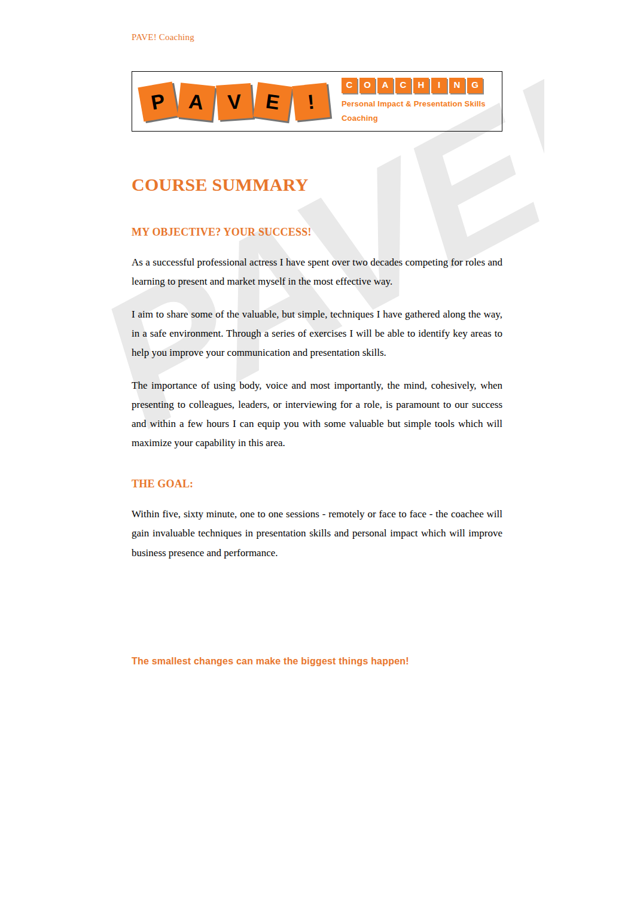PAVE!
PAVE! Coaching
P
A
V
E
!
C
O
A
C
H
I
N
G
Personal Impact & Presentation Skills Coaching
COURSE SUMMARY
MY OBJECTIVE? YOUR SUCCESS!
As a successful professional actress I have spent over two decades competing for roles and learning to present and market myself in the most effective way.
I aim to share some of the valuable, but simple, techniques I have gathered along the way, in a safe environment. Through a series of exercises I will be able to identify key areas to help you improve your communication and presentation skills.
The importance of using body, voice and most importantly, the mind, cohesively, when presenting to colleagues, leaders, or interviewing for a role, is paramount to our success and within a few hours I can equip you with some valuable but simple tools which will maximize your capability in this area.
THE GOAL:
Within five, sixty minute, one to one sessions - remotely or face to face - the coachee will gain invaluable techniques in presentation skills and personal impact which will improve business presence and performance.
The smallest changes can make the biggest things happen!